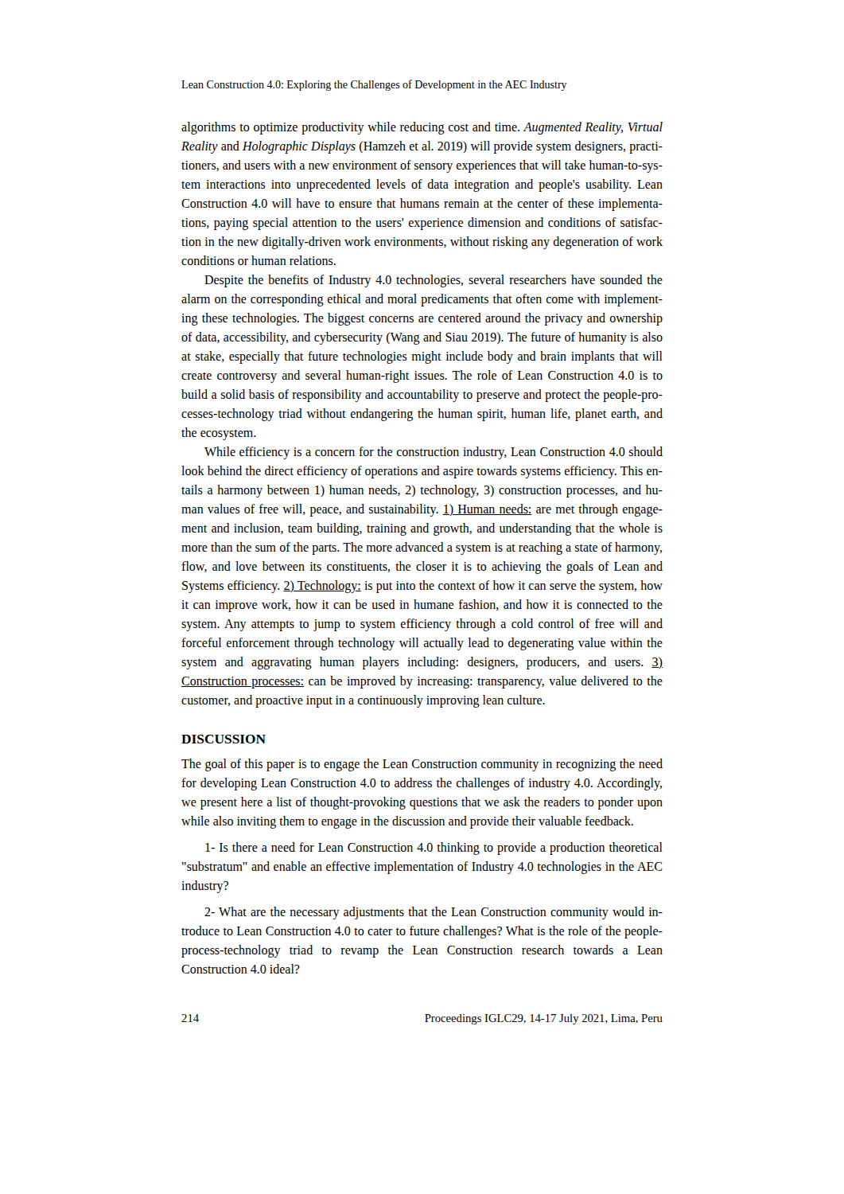Lean Construction 4.0: Exploring the Challenges of Development in the AEC Industry
algorithms to optimize productivity while reducing cost and time. Augmented Reality, Virtual Reality and Holographic Displays (Hamzeh et al. 2019) will provide system designers, practitioners, and users with a new environment of sensory experiences that will take human-to-system interactions into unprecedented levels of data integration and people's usability. Lean Construction 4.0 will have to ensure that humans remain at the center of these implementations, paying special attention to the users' experience dimension and conditions of satisfaction in the new digitally-driven work environments, without risking any degeneration of work conditions or human relations.
Despite the benefits of Industry 4.0 technologies, several researchers have sounded the alarm on the corresponding ethical and moral predicaments that often come with implementing these technologies. The biggest concerns are centered around the privacy and ownership of data, accessibility, and cybersecurity (Wang and Siau 2019). The future of humanity is also at stake, especially that future technologies might include body and brain implants that will create controversy and several human-right issues. The role of Lean Construction 4.0 is to build a solid basis of responsibility and accountability to preserve and protect the people-processes-technology triad without endangering the human spirit, human life, planet earth, and the ecosystem.
While efficiency is a concern for the construction industry, Lean Construction 4.0 should look behind the direct efficiency of operations and aspire towards systems efficiency. This entails a harmony between 1) human needs, 2) technology, 3) construction processes, and human values of free will, peace, and sustainability. 1) Human needs: are met through engagement and inclusion, team building, training and growth, and understanding that the whole is more than the sum of the parts. The more advanced a system is at reaching a state of harmony, flow, and love between its constituents, the closer it is to achieving the goals of Lean and Systems efficiency. 2) Technology: is put into the context of how it can serve the system, how it can improve work, how it can be used in humane fashion, and how it is connected to the system. Any attempts to jump to system efficiency through a cold control of free will and forceful enforcement through technology will actually lead to degenerating value within the system and aggravating human players including: designers, producers, and users. 3) Construction processes: can be improved by increasing: transparency, value delivered to the customer, and proactive input in a continuously improving lean culture.
DISCUSSION
The goal of this paper is to engage the Lean Construction community in recognizing the need for developing Lean Construction 4.0 to address the challenges of industry 4.0. Accordingly, we present here a list of thought-provoking questions that we ask the readers to ponder upon while also inviting them to engage in the discussion and provide their valuable feedback.
1- Is there a need for Lean Construction 4.0 thinking to provide a production theoretical "substratum" and enable an effective implementation of Industry 4.0 technologies in the AEC industry?
2- What are the necessary adjustments that the Lean Construction community would introduce to Lean Construction 4.0 to cater to future challenges? What is the role of the people-process-technology triad to revamp the Lean Construction research towards a Lean Construction 4.0 ideal?
214 Proceedings IGLC29, 14-17 July 2021, Lima, Peru